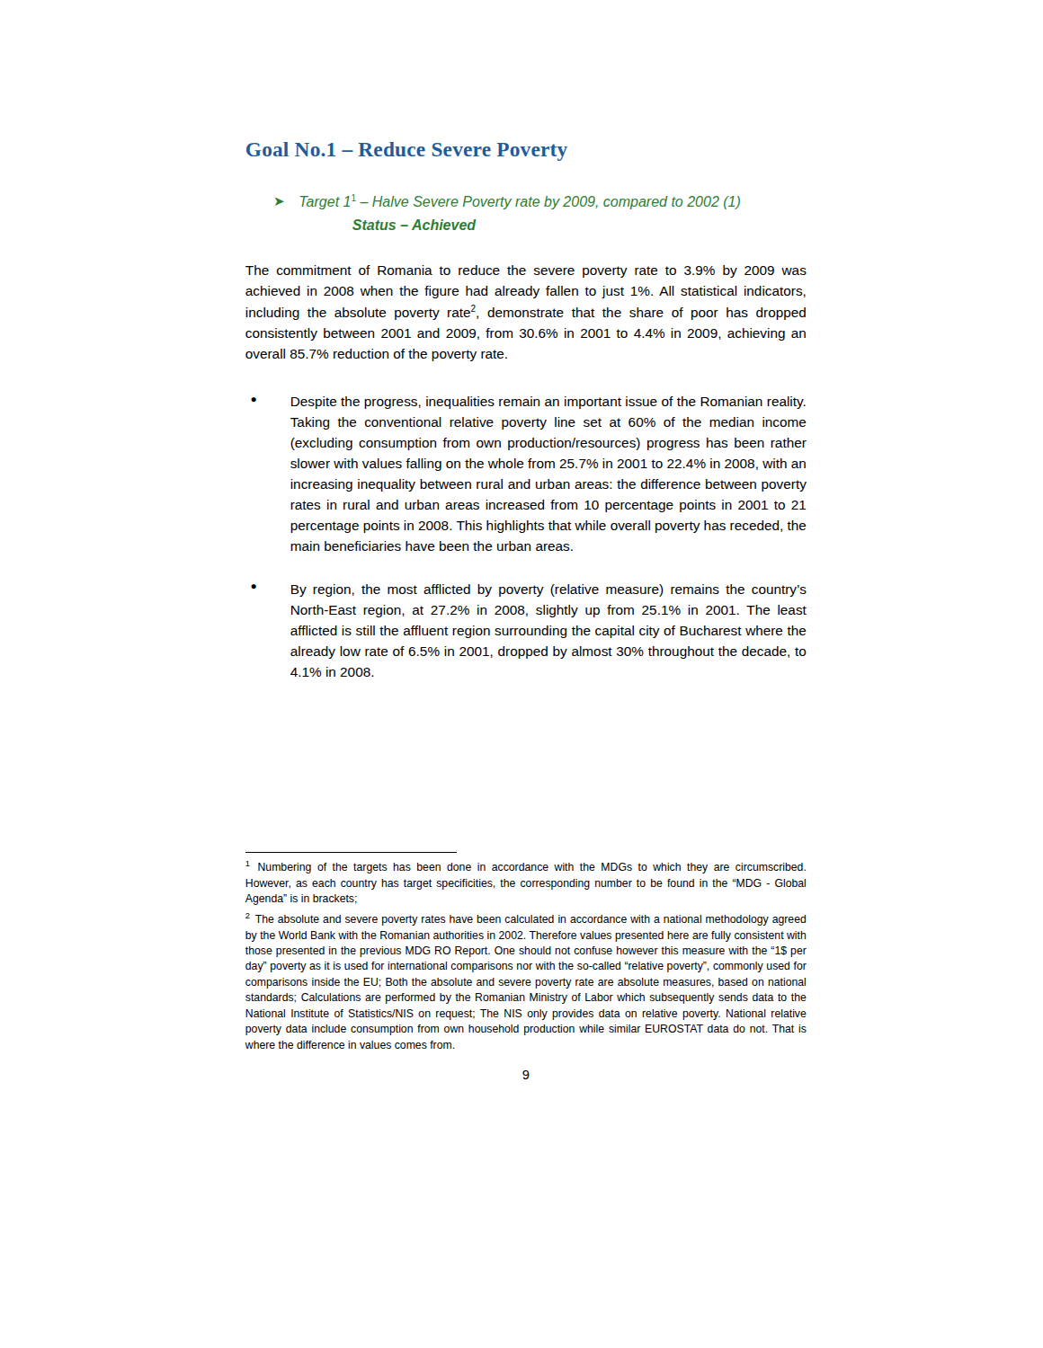Goal No.1 – Reduce Severe Poverty
➤
Target 11 – Halve Severe Poverty rate by 2009, compared to 2002 (1)
Status – Achieved
The commitment of Romania to reduce the severe poverty rate to 3.9% by 2009 was achieved in 2008 when the figure had already fallen to just 1%. All statistical indicators, including the absolute poverty rate2, demonstrate that the share of poor has dropped consistently between 2001 and 2009, from 30.6% in 2001 to 4.4% in 2009, achieving an overall 85.7% reduction of the poverty rate.
Despite the progress, inequalities remain an important issue of the Romanian reality. Taking the conventional relative poverty line set at 60% of the median income (excluding consumption from own production/resources) progress has been rather slower with values falling on the whole from 25.7% in 2001 to 22.4% in 2008, with an increasing inequality between rural and urban areas: the difference between poverty rates in rural and urban areas increased from 10 percentage points in 2001 to 21 percentage points in 2008. This highlights that while overall poverty has receded, the main beneficiaries have been the urban areas.
By region, the most afflicted by poverty (relative measure) remains the country’s North-East region, at 27.2% in 2008, slightly up from 25.1% in 2001. The least afflicted is still the affluent region surrounding the capital city of Bucharest where the already low rate of 6.5% in 2001, dropped by almost 30% throughout the decade, to 4.1% in 2008.
1 Numbering of the targets has been done in accordance with the MDGs to which they are circumscribed. However, as each country has target specificities, the corresponding number to be found in the “MDG - Global Agenda” is in brackets;
2 The absolute and severe poverty rates have been calculated in accordance with a national methodology agreed by the World Bank with the Romanian authorities in 2002. Therefore values presented here are fully consistent with those presented in the previous MDG RO Report. One should not confuse however this measure with the “1$ per day” poverty as it is used for international comparisons nor with the so-called “relative poverty”, commonly used for comparisons inside the EU; Both the absolute and severe poverty rate are absolute measures, based on national standards; Calculations are performed by the Romanian Ministry of Labor which subsequently sends data to the National Institute of Statistics/NIS on request; The NIS only provides data on relative poverty. National relative poverty data include consumption from own household production while similar EUROSTAT data do not. That is where the difference in values comes from.
9